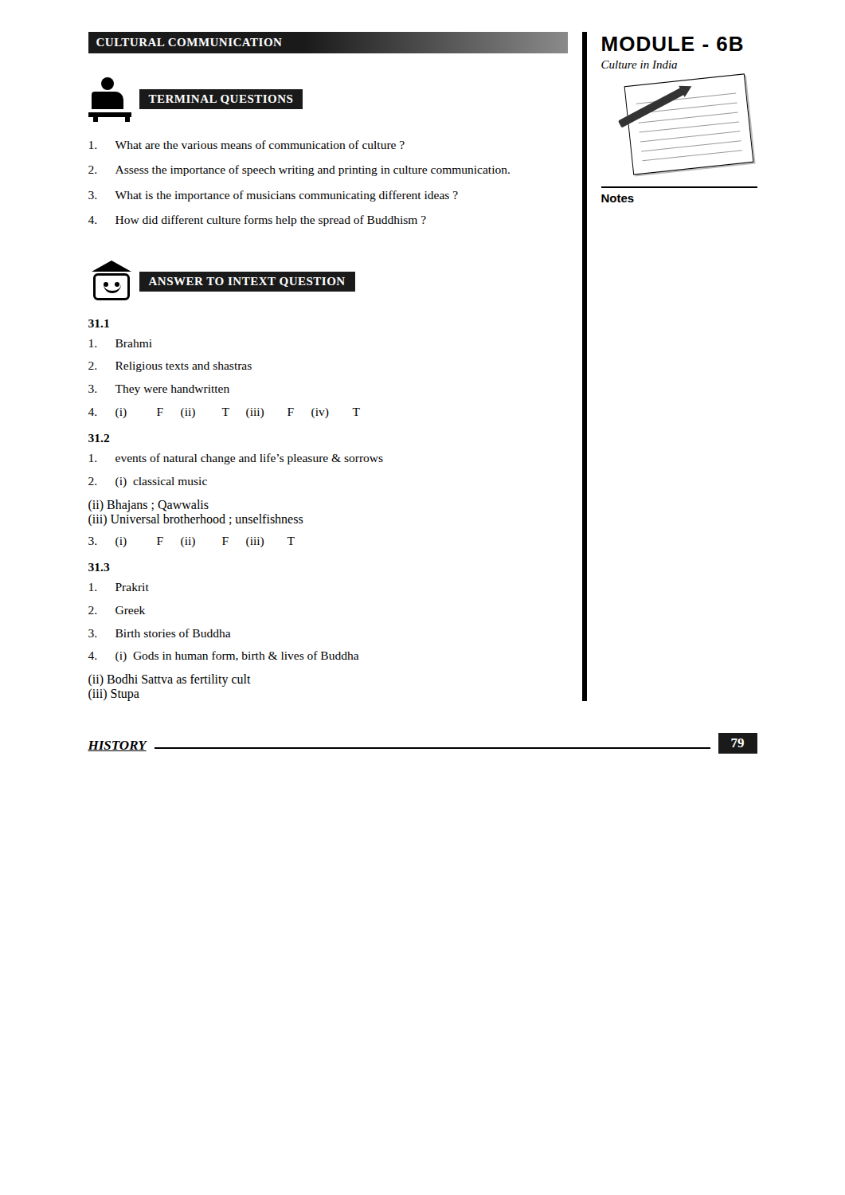CULTURAL COMMUNICATION
TERMINAL QUESTIONS
1. What are the various means of communication of culture ?
2. Assess the importance of speech writing and printing in culture communication.
3. What is the importance of musicians communicating different ideas ?
4. How did different culture forms help the spread of Buddhism ?
ANSWER TO INTEXT QUESTION
31.1
1. Brahmi
2. Religious texts and shastras
3. They were handwritten
4.(i) F(ii) T(iii) F(iv) T
31.2
1. events of natural change and life’s pleasure & sorrows
2.(i) classical music
(ii) Bhajans ; Qawwalis
(iii) Universal brotherhood ; unselfishness
3.(i) F(ii) F(iii) T
31.3
1. Prakrit
2. Greek
3. Birth stories of Buddha
4.(i) Gods in human form, birth & lives of Buddha
(ii) Bodhi Sattva as fertility cult
(iii) Stupa
MODULE - 6B
Culture in India
Notes
HISTORY
79